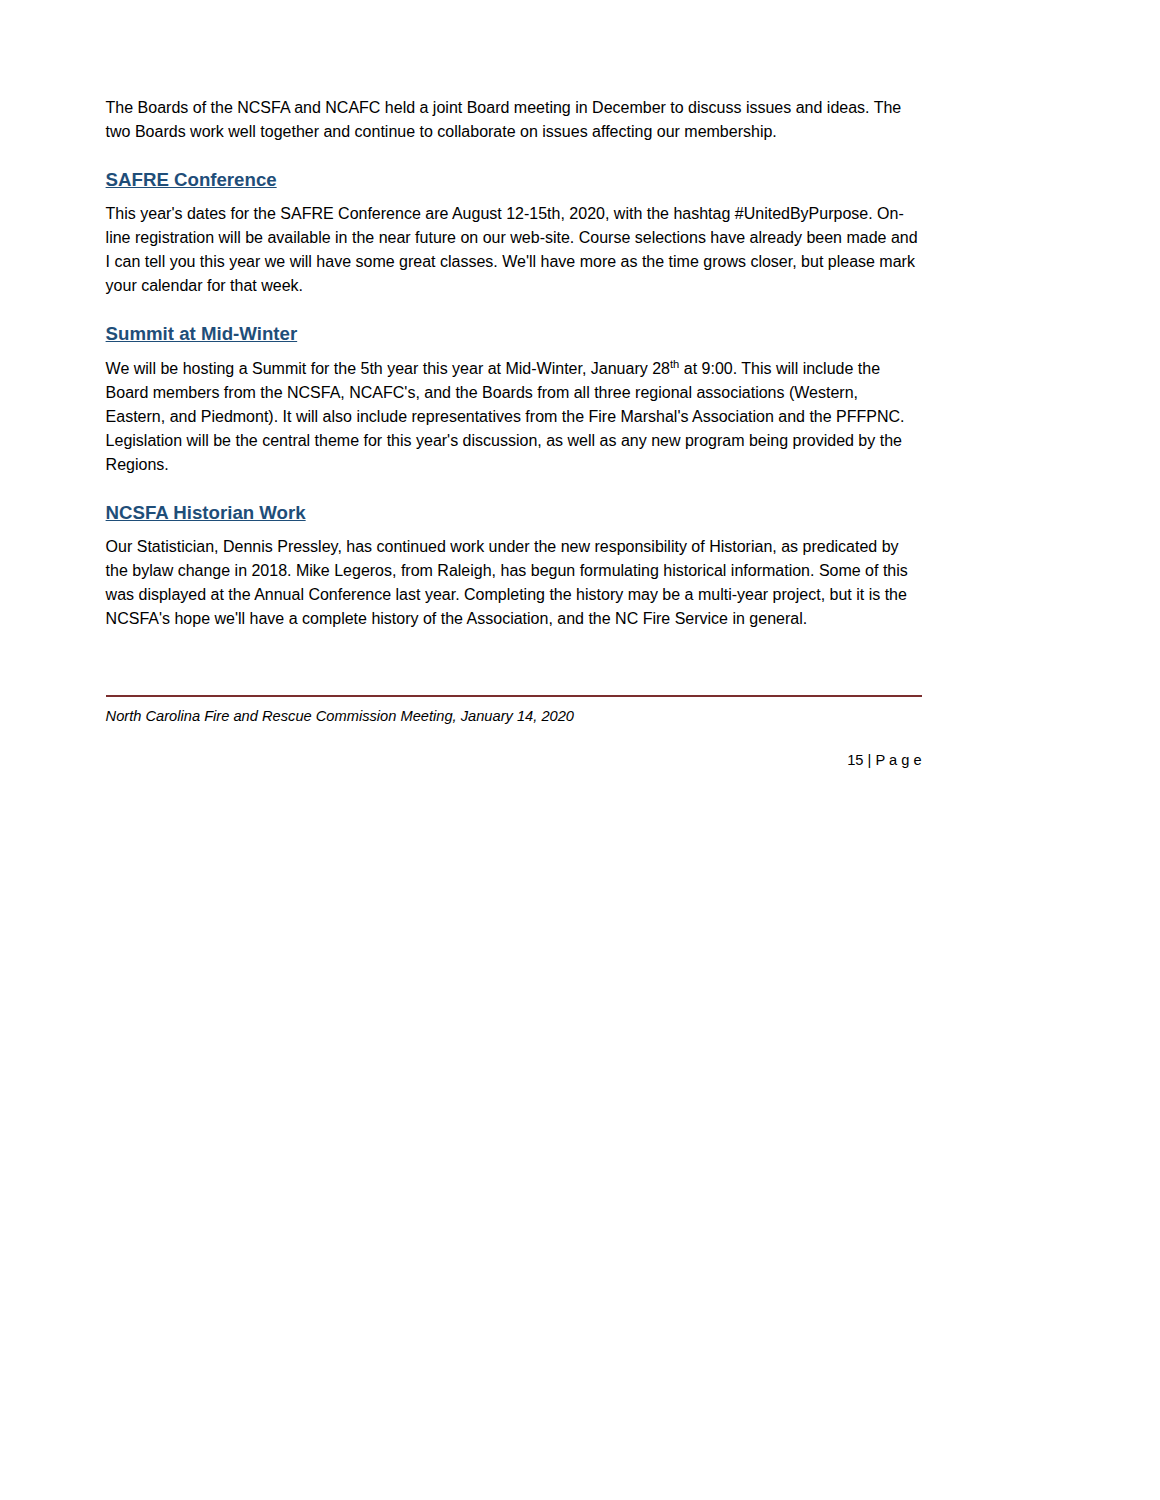The Boards of the NCSFA and NCAFC held a joint Board meeting in December to discuss issues and ideas. The two Boards work well together and continue to collaborate on issues affecting our membership.
SAFRE Conference
This year's dates for the SAFRE Conference are August 12-15th, 2020, with the hashtag #UnitedByPurpose. On-line registration will be available in the near future on our web-site. Course selections have already been made and I can tell you this year we will have some great classes. We'll have more as the time grows closer, but please mark your calendar for that week.
Summit at Mid-Winter
We will be hosting a Summit for the 5th year this year at Mid-Winter, January 28th at 9:00. This will include the Board members from the NCSFA, NCAFC's, and the Boards from all three regional associations (Western, Eastern, and Piedmont). It will also include representatives from the Fire Marshal's Association and the PFFPNC. Legislation will be the central theme for this year's discussion, as well as any new program being provided by the Regions.
NCSFA Historian Work
Our Statistician, Dennis Pressley, has continued work under the new responsibility of Historian, as predicated by the bylaw change in 2018. Mike Legeros, from Raleigh, has begun formulating historical information. Some of this was displayed at the Annual Conference last year. Completing the history may be a multi-year project, but it is the NCSFA's hope we'll have a complete history of the Association, and the NC Fire Service in general.
North Carolina Fire and Rescue Commission Meeting, January 14, 2020
15 | P a g e